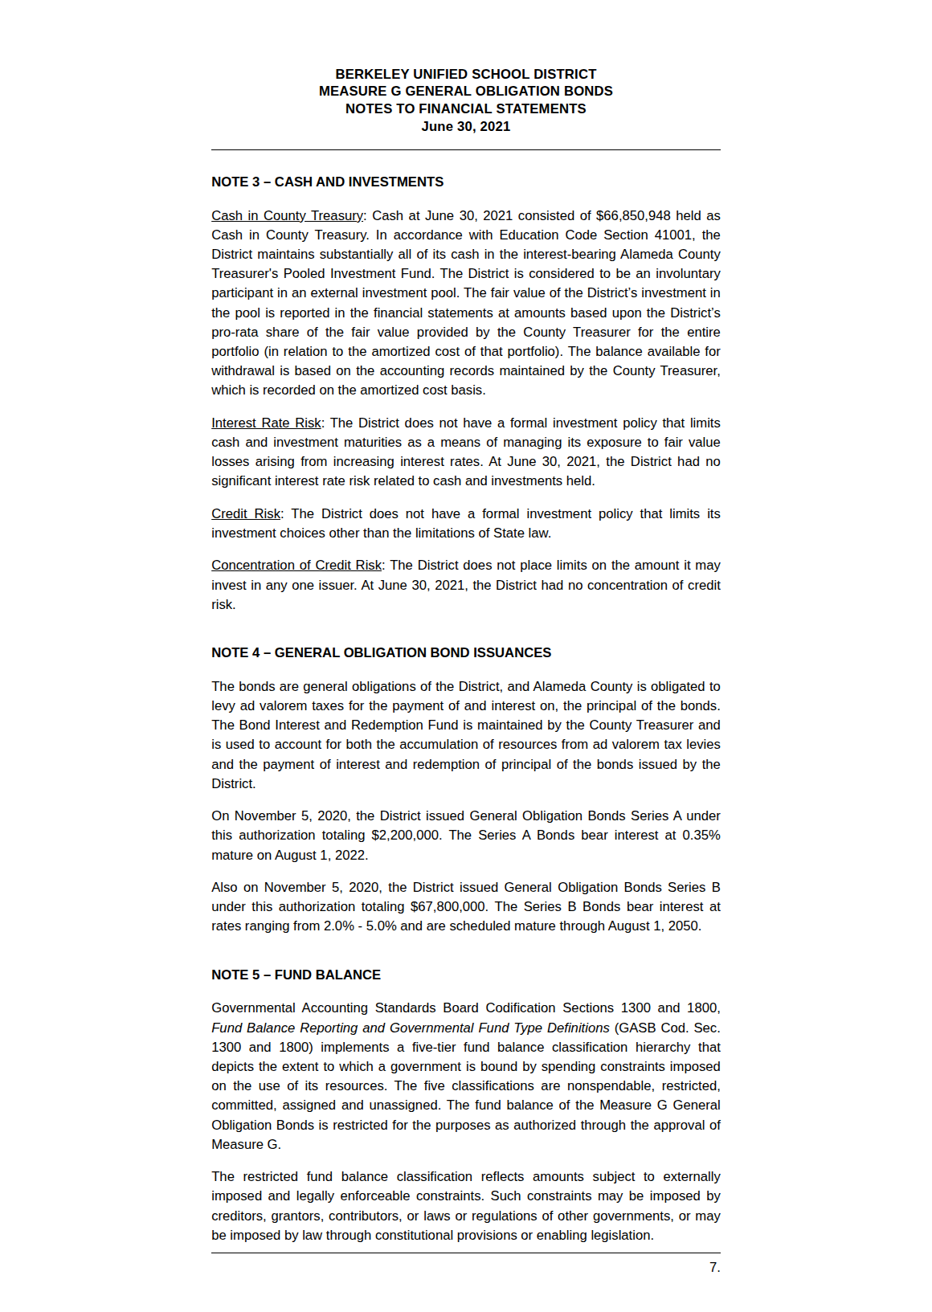BERKELEY UNIFIED SCHOOL DISTRICT
MEASURE G GENERAL OBLIGATION BONDS
NOTES TO FINANCIAL STATEMENTS
June 30, 2021
NOTE 3 – CASH AND INVESTMENTS
Cash in County Treasury: Cash at June 30, 2021 consisted of $66,850,948 held as Cash in County Treasury. In accordance with Education Code Section 41001, the District maintains substantially all of its cash in the interest-bearing Alameda County Treasurer's Pooled Investment Fund. The District is considered to be an involuntary participant in an external investment pool. The fair value of the District’s investment in the pool is reported in the financial statements at amounts based upon the District’s pro-rata share of the fair value provided by the County Treasurer for the entire portfolio (in relation to the amortized cost of that portfolio). The balance available for withdrawal is based on the accounting records maintained by the County Treasurer, which is recorded on the amortized cost basis.
Interest Rate Risk: The District does not have a formal investment policy that limits cash and investment maturities as a means of managing its exposure to fair value losses arising from increasing interest rates. At June 30, 2021, the District had no significant interest rate risk related to cash and investments held.
Credit Risk: The District does not have a formal investment policy that limits its investment choices other than the limitations of State law.
Concentration of Credit Risk: The District does not place limits on the amount it may invest in any one issuer. At June 30, 2021, the District had no concentration of credit risk.
NOTE 4 – GENERAL OBLIGATION BOND ISSUANCES
The bonds are general obligations of the District, and Alameda County is obligated to levy ad valorem taxes for the payment of and interest on, the principal of the bonds. The Bond Interest and Redemption Fund is maintained by the County Treasurer and is used to account for both the accumulation of resources from ad valorem tax levies and the payment of interest and redemption of principal of the bonds issued by the District.
On November 5, 2020, the District issued General Obligation Bonds Series A under this authorization totaling $2,200,000. The Series A Bonds bear interest at 0.35% mature on August 1, 2022.
Also on November 5, 2020, the District issued General Obligation Bonds Series B under this authorization totaling $67,800,000. The Series B Bonds bear interest at rates ranging from 2.0% - 5.0% and are scheduled mature through August 1, 2050.
NOTE 5 – FUND BALANCE
Governmental Accounting Standards Board Codification Sections 1300 and 1800, Fund Balance Reporting and Governmental Fund Type Definitions (GASB Cod. Sec. 1300 and 1800) implements a five-tier fund balance classification hierarchy that depicts the extent to which a government is bound by spending constraints imposed on the use of its resources. The five classifications are nonspendable, restricted, committed, assigned and unassigned. The fund balance of the Measure G General Obligation Bonds is restricted for the purposes as authorized through the approval of Measure G.
The restricted fund balance classification reflects amounts subject to externally imposed and legally enforceable constraints. Such constraints may be imposed by creditors, grantors, contributors, or laws or regulations of other governments, or may be imposed by law through constitutional provisions or enabling legislation.
7.